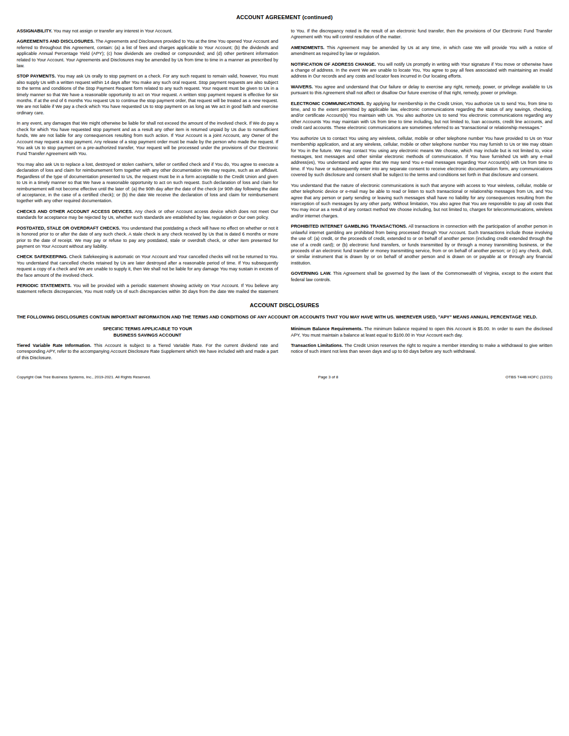ACCOUNT AGREEMENT (continued)
ASSIGNABILITY. You may not assign or transfer any interest in Your Account.
AGREEMENTS AND DISCLOSURES. The Agreements and Disclosures provided to You at the time You opened Your Account and referred to throughout this Agreement, contain: (a) a list of fees and charges applicable to Your Account; (b) the dividends and applicable Annual Percentage Yield (APY); (c) how dividends are credited or compounded; and (d) other pertinent information related to Your Account. Your Agreements and Disclosures may be amended by Us from time to time in a manner as prescribed by law.
STOP PAYMENTS. You may ask Us orally to stop payment on a check. For any such request to remain valid, however, You must also supply Us with a written request within 14 days after You make any such oral request. Stop payment requests are also subject to the terms and conditions of the Stop Payment Request form related to any such request. Your request must be given to Us in a timely manner so that We have a reasonable opportunity to act on Your request. A written stop payment request is effective for six months. If at the end of 6 months You request Us to continue the stop payment order, that request will be treated as a new request. We are not liable if We pay a check which You have requested Us to stop payment on as long as We act in good faith and exercise ordinary care.
In any event, any damages that We might otherwise be liable for shall not exceed the amount of the involved check. If We do pay a check for which You have requested stop payment and as a result any other item is returned unpaid by Us due to nonsufficient funds, We are not liable for any consequences resulting from such action. If Your Account is a joint Account, any Owner of the Account may request a stop payment. Any release of a stop payment order must be made by the person who made the request. If You ask Us to stop payment on a pre-authorized transfer, Your request will be processed under the provisions of Our Electronic Fund Transfer Agreement with You.
You may also ask Us to replace a lost, destroyed or stolen cashier's, teller or certified check and if You do, You agree to execute a declaration of loss and claim for reimbursement form together with any other documentation We may require, such as an affidavit. Regardless of the type of documentation presented to Us, the request must be in a form acceptable to the Credit Union and given to Us in a timely manner so that We have a reasonable opportunity to act on such request. Such declaration of loss and claim for reimbursement will not become effective until the later of: (a) the 90th day after the date of the check (or 90th day following the date of acceptance, in the case of a certified check); or (b) the date We receive the declaration of loss and claim for reimbursement together with any other required documentation.
CHECKS AND OTHER ACCOUNT ACCESS DEVICES. Any check or other Account access device which does not meet Our standards for acceptance may be rejected by Us, whether such standards are established by law, regulation or Our own policy.
POSTDATED, STALE OR OVERDRAFT CHECKS. You understand that postdating a check will have no effect on whether or not it is honored prior to or after the date of any such check. A stale check is any check received by Us that is dated 6 months or more prior to the date of receipt. We may pay or refuse to pay any postdated, stale or overdraft check, or other item presented for payment on Your Account without any liability.
CHECK SAFEKEEPING. Check Safekeeping is automatic on Your Account and Your cancelled checks will not be returned to You. You understand that cancelled checks retained by Us are later destroyed after a reasonable period of time. If You subsequently request a copy of a check and We are unable to supply it, then We shall not be liable for any damage You may sustain in excess of the face amount of the involved check.
PERIODIC STATEMENTS. You will be provided with a periodic statement showing activity on Your Account. If You believe any statement reflects discrepancies, You must notify Us of such discrepancies within 30 days from the date We mailed the statement to You. If the discrepancy noted is the result of an electronic fund transfer, then the provisions of Our Electronic Fund Transfer Agreement with You will control resolution of the matter.
AMENDMENTS. This Agreement may be amended by Us at any time, in which case We will provide You with a notice of amendment as required by law or regulation.
NOTIFICATION OF ADDRESS CHANGE. You will notify Us promptly in writing with Your signature if You move or otherwise have a change of address. In the event We are unable to locate You, You agree to pay all fees associated with maintaining an invalid address in Our records and any costs and locator fees incurred in Our locating efforts.
WAIVERS. You agree and understand that Our failure or delay to exercise any right, remedy, power, or privilege available to Us pursuant to this Agreement shall not affect or disallow Our future exercise of that right, remedy, power or privilege.
ELECTRONIC COMMUNICATIONS. By applying for membership in the Credit Union, You authorize Us to send You, from time to time, and to the extent permitted by applicable law, electronic communications regarding the status of any savings, checking, and/or certificate Account(s) You maintain with Us. You also authorize Us to send You electronic communications regarding any other Accounts You may maintain with Us from time to time including, but not limited to, loan accounts, credit line accounts, and credit card accounts. These electronic communications are sometimes referred to as "transactional or relationship messages."
You authorize Us to contact You using any wireless, cellular, mobile or other telephone number You have provided to Us on Your membership application, and at any wireless, cellular, mobile or other telephone number You may furnish to Us or We may obtain for You in the future. We may contact You using any electronic means We choose, which may include but is not limited to, voice messages, text messages and other similar electronic methods of communication. If You have furnished Us with any e-mail address(es), You understand and agree that We may send You e-mail messages regarding Your Account(s) with Us from time to time. If You have or subsequently enter into any separate consent to receive electronic documentation form, any communications covered by such disclosure and consent shall be subject to the terms and conditions set forth in that disclosure and consent.
You understand that the nature of electronic communications is such that anyone with access to Your wireless, cellular, mobile or other telephonic device or e-mail may be able to read or listen to such transactional or relationship messages from Us, and You agree that any person or party sending or leaving such messages shall have no liability for any consequences resulting from the interception of such messages by any other party. Without limitation, You also agree that You are responsible to pay all costs that You may incur as a result of any contact method We choose including, but not limited to, charges for telecommunications, wireless and/or internet charges.
PROHIBITED INTERNET GAMBLING TRANSACTIONS. All transactions in connection with the participation of another person in unlawful internet gambling are prohibited from being processed through Your Account. Such transactions include those involving the use of: (a) credit, or the proceeds of credit, extended to or on behalf of another person (including credit extended through the use of a credit card); or (b) electronic fund transfers, or funds transmitted by or through a money transmitting business, or the proceeds of an electronic fund transfer or money transmitting service, from or on behalf of another person; or (c) any check, draft, or similar instrument that is drawn by or on behalf of another person and is drawn on or payable at or through any financial institution.
GOVERNING LAW. This Agreement shall be governed by the laws of the Commonwealth of Virginia, except to the extent that federal law controls.
ACCOUNT DISCLOSURES
THE FOLLOWING DISCLOSURES CONTAIN IMPORTANT INFORMATION AND THE TERMS AND CONDITIONS OF ANY ACCOUNT OR ACCOUNTS THAT YOU MAY HAVE WITH US. WHEREVER USED, "APY" MEANS ANNUAL PERCENTAGE YIELD.
SPECIFIC TERMS APPLICABLE TO YOUR
BUSINESS SAVINGS ACCOUNT
Tiered Variable Rate Information. This Account is subject to a Tiered Variable Rate. For the current dividend rate and corresponding APY, refer to the accompanying Account Disclosure Rate Supplement which We have included with and made a part of this Disclosure.
Minimum Balance Requirements. The minimum balance required to open this Account is $5.00. In order to earn the disclosed APY, You must maintain a balance at least equal to $100.00 in Your Account each day.
Transaction Limitations. The Credit Union reserves the right to require a member intending to make a withdrawal to give written notice of such intent not less than seven days and up to 60 days before any such withdrawal.
Copyright Oak Tree Business Systems, Inc., 2019-2021. All Rights Reserved.
Page 3 of 8
OTBS T44B HOFC (12/21)